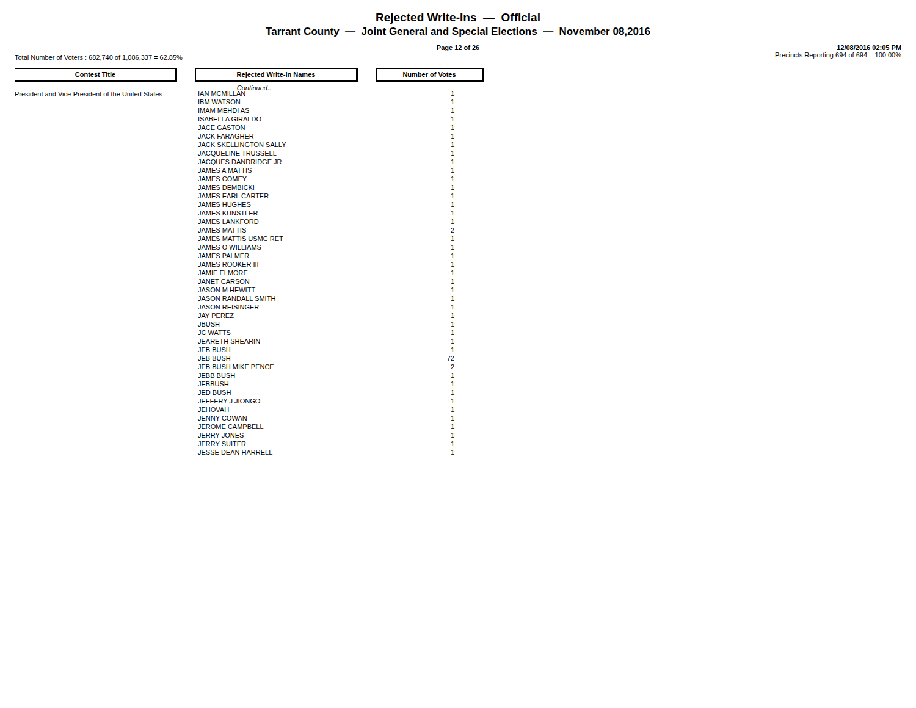Rejected Write-Ins — Official
Tarrant County — Joint General and Special Elections — November 08,2016
Page 12 of 26
Total Number of Voters : 682,740 of 1,086,337 = 62.85%
12/08/2016 02:05 PM
Precincts Reporting 694 of 694 = 100.00%
Contest Title
Rejected Write-In Names
Number of Votes
President and Vice-President of the United States Continued..
| IAN MCMILLAN | 1 |
| IBM WATSON | 1 |
| IMAM MEHDI AS | 1 |
| ISABELLA GIRALDO | 1 |
| JACE GASTON | 1 |
| JACK FARAGHER | 1 |
| JACK SKELLINGTON SALLY | 1 |
| JACQUELINE TRUSSELL | 1 |
| JACQUES DANDRIDGE JR | 1 |
| JAMES A MATTIS | 1 |
| JAMES COMEY | 1 |
| JAMES DEMBICKI | 1 |
| JAMES EARL CARTER | 1 |
| JAMES HUGHES | 1 |
| JAMES KUNSTLER | 1 |
| JAMES LANKFORD | 1 |
| JAMES MATTIS | 2 |
| JAMES MATTIS USMC RET | 1 |
| JAMES O WILLIAMS | 1 |
| JAMES PALMER | 1 |
| JAMES ROOKER III | 1 |
| JAMIE ELMORE | 1 |
| JANET CARSON | 1 |
| JASON M HEWITT | 1 |
| JASON RANDALL SMITH | 1 |
| JASON REISINGER | 1 |
| JAY PEREZ | 1 |
| JBUSH | 1 |
| JC WATTS | 1 |
| JEARETH SHEARIN | 1 |
| JEB BUSH | 1 |
| JEB BUSH | 72 |
| JEB BUSH MIKE PENCE | 2 |
| JEBB BUSH | 1 |
| JEBBUSH | 1 |
| JED BUSH | 1 |
| JEFFERY J JIONGO | 1 |
| JEHOVAH | 1 |
| JENNY COWAN | 1 |
| JEROME CAMPBELL | 1 |
| JERRY JONES | 1 |
| JERRY SUITER | 1 |
| JESSE DEAN HARRELL | 1 |